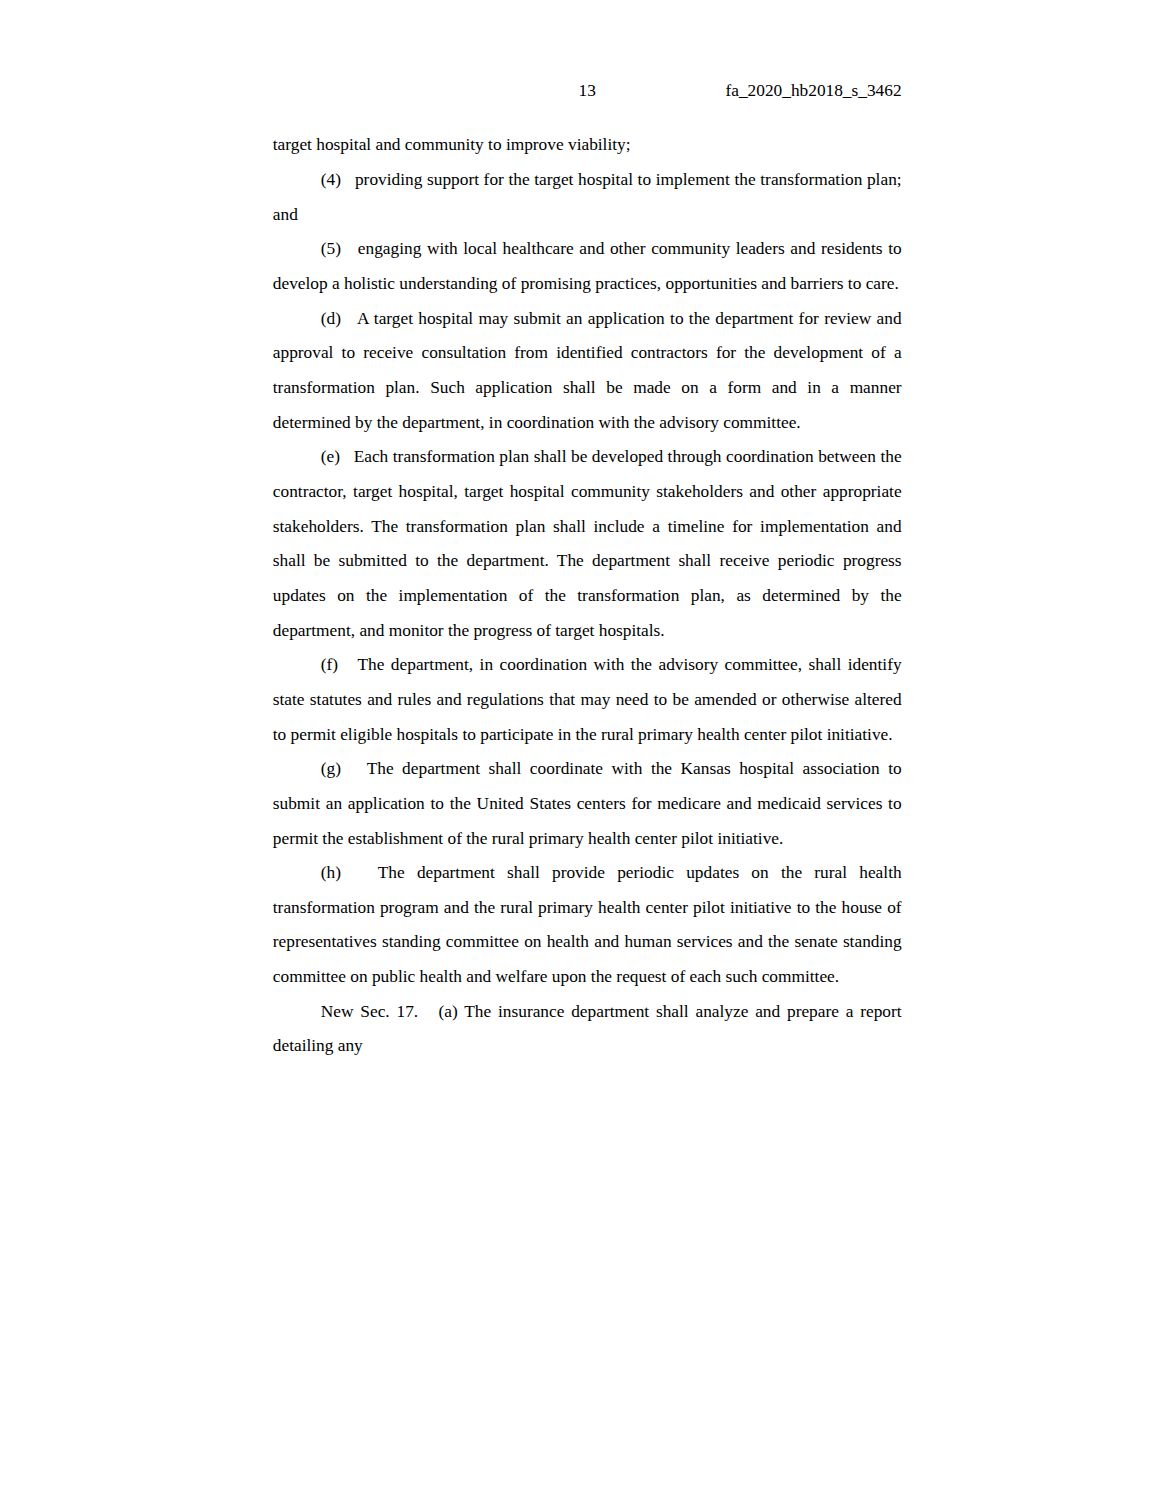13 fa_2020_hb2018_s_3462
target hospital and community to improve viability;
(4) providing support for the target hospital to implement the transformation plan; and
(5) engaging with local healthcare and other community leaders and residents to develop a holistic understanding of promising practices, opportunities and barriers to care.
(d) A target hospital may submit an application to the department for review and approval to receive consultation from identified contractors for the development of a transformation plan. Such application shall be made on a form and in a manner determined by the department, in coordination with the advisory committee.
(e) Each transformation plan shall be developed through coordination between the contractor, target hospital, target hospital community stakeholders and other appropriate stakeholders. The transformation plan shall include a timeline for implementation and shall be submitted to the department. The department shall receive periodic progress updates on the implementation of the transformation plan, as determined by the department, and monitor the progress of target hospitals.
(f) The department, in coordination with the advisory committee, shall identify state statutes and rules and regulations that may need to be amended or otherwise altered to permit eligible hospitals to participate in the rural primary health center pilot initiative.
(g) The department shall coordinate with the Kansas hospital association to submit an application to the United States centers for medicare and medicaid services to permit the establishment of the rural primary health center pilot initiative.
(h) The department shall provide periodic updates on the rural health transformation program and the rural primary health center pilot initiative to the house of representatives standing committee on health and human services and the senate standing committee on public health and welfare upon the request of each such committee.
New Sec. 17. (a) The insurance department shall analyze and prepare a report detailing any